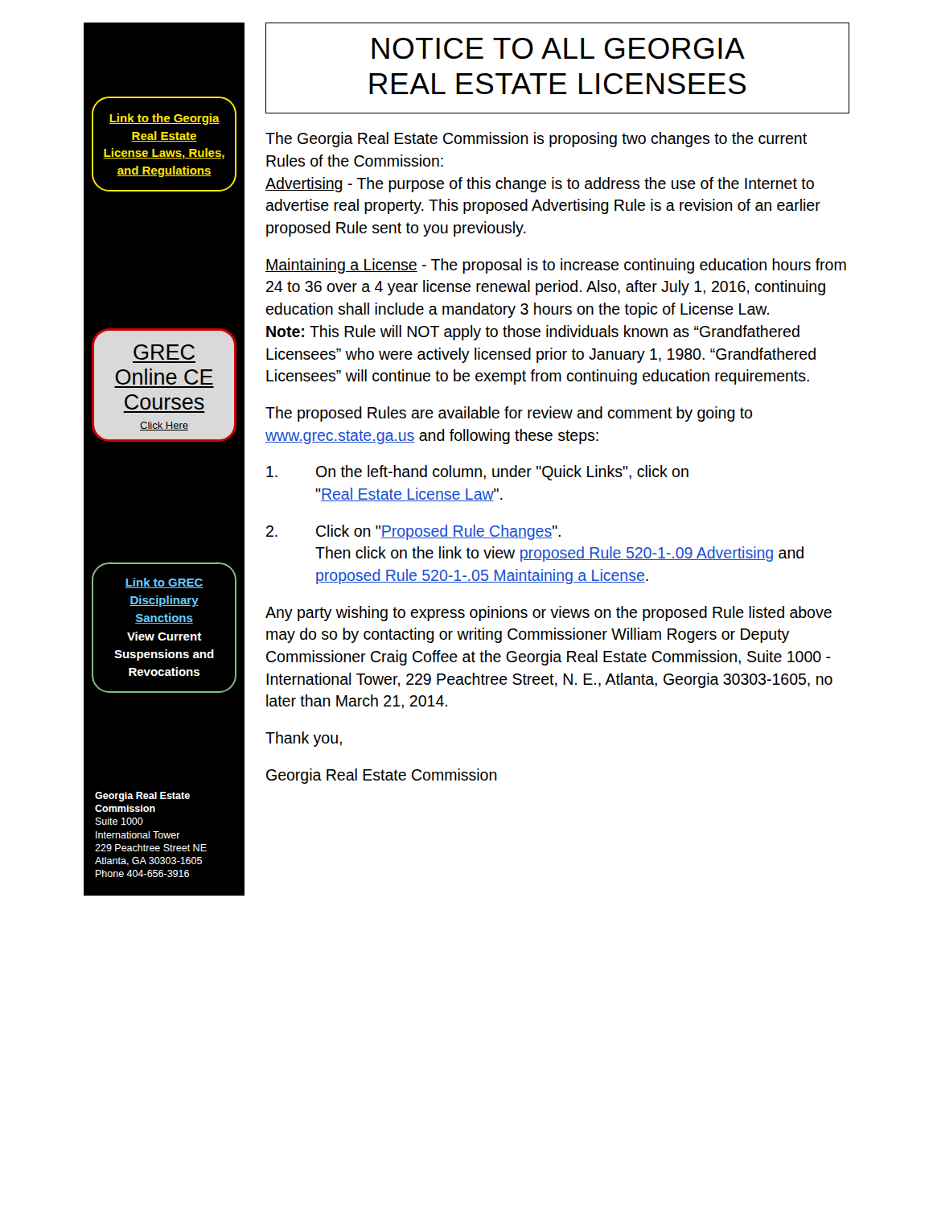Link to the Georgia Real Estate
License Laws, Rules, and Regulations
GREC Online CE Courses Click Here
Link to GREC Disciplinary Sanctions
View Current Suspensions and Revocations
Georgia Real Estate Commission
Suite 1000
International Tower
229 Peachtree Street NE
Atlanta, GA 30303-1605
Phone 404-656-3916
NOTICE TO ALL GEORGIA
REAL ESTATE LICENSEES
The Georgia Real Estate Commission is proposing two changes to the current Rules of the Commission:
Advertising - The purpose of this change is to address the use of the Internet to advertise real property. This proposed Advertising Rule is a revision of an earlier proposed Rule sent to you previously.
Maintaining a License - The proposal is to increase continuing education hours from 24 to 36 over a 4 year license renewal period. Also, after July 1, 2016, continuing education shall include a mandatory 3 hours on the topic of License Law.
Note: This Rule will NOT apply to those individuals known as “Grandfathered Licensees” who were actively licensed prior to January 1, 1980. “Grandfathered Licensees” will continue to be exempt from continuing education requirements.
The proposed Rules are available for review and comment by going to www.grec.state.ga.us and following these steps:
1. On the left-hand column, under "Quick Links", click on
"Real Estate License Law".
2. Click on "Proposed Rule Changes".
Then click on the link to view proposed Rule 520-1-.09 Advertising and proposed Rule 520-1-.05 Maintaining a License.
Any party wishing to express opinions or views on the proposed Rule listed above may do so by contacting or writing Commissioner William Rogers or Deputy Commissioner Craig Coffee at the Georgia Real Estate Commission, Suite 1000 - International Tower, 229 Peachtree Street, N. E., Atlanta, Georgia 30303-1605, no later than March 21, 2014.
Thank you,
Georgia Real Estate Commission